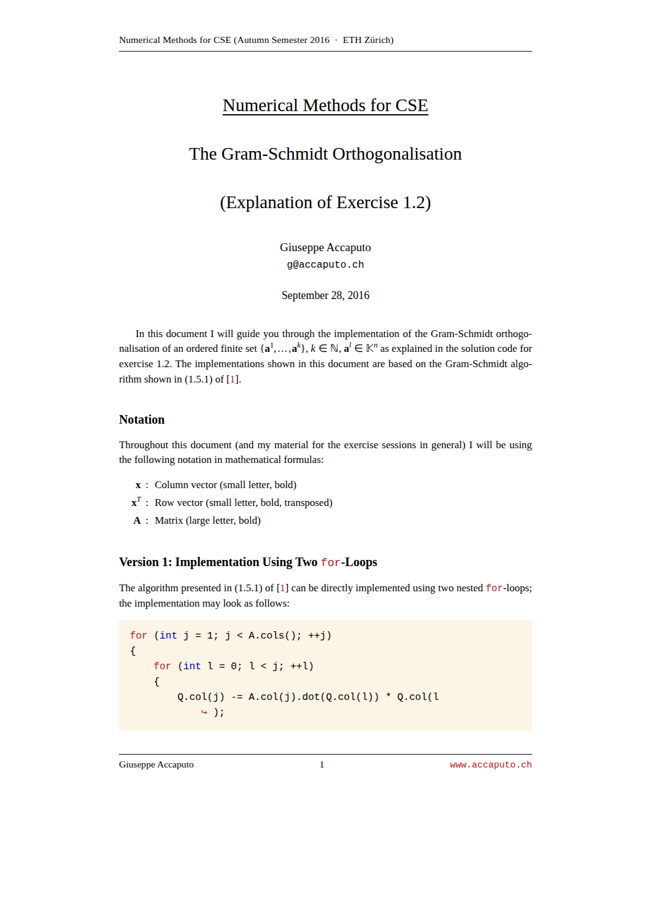Numerical Methods for CSE (Autumn Semester 2016 · ETH Zürich)
Numerical Methods for CSE
The Gram-Schmidt Orthogonalisation
(Explanation of Exercise 1.2)
Giuseppe Accaputo
g@accaputo.ch
September 28, 2016
In this document I will guide you through the implementation of the Gram-Schmidt orthogonalisation of an ordered finite set {a1, … , ak}, k ∈ ℕ, al ∈ 𝕂n as explained in the solution code for exercise 1.2. The implementations shown in this document are based on the Gram-Schmidt algorithm shown in (1.5.1) of [1].
Notation
Throughout this document (and my material for the exercise sessions in general) I will be using the following notation in mathematical formulas:
| x | : | Column vector (small letter, bold) |
| x T | : | Row vector (small letter, bold, transposed) |
| A | : | Matrix (large letter, bold) |
Version 1: Implementation Using Two for-Loops
The algorithm presented in (1.5.1) of [1] can be directly implemented using two nested for-loops; the implementation may look as follows:
for (int j = 1; j < A.cols(); ++j)
{
    for (int l = 0; l < j; ++l)
    {
        Q.col(j) -= A.col(j).dot(Q.col(l)) * Q.col(l
            ↪ );
Giuseppe Accaputo
1
www.accaputo.ch